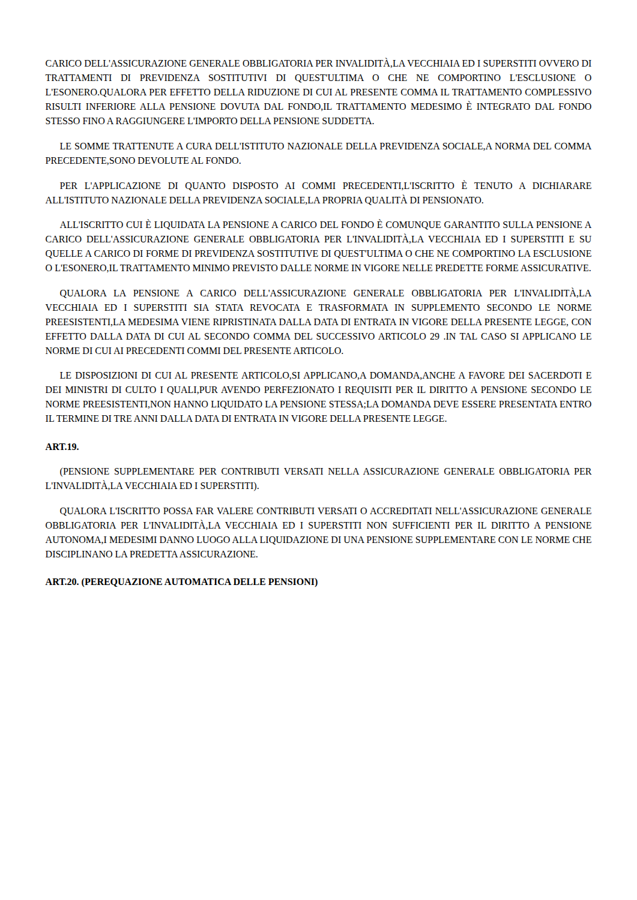CARICO DELL'ASSICURAZIONE GENERALE OBBLIGATORIA PER INVALIDITÀ,LA VECCHIAIA ED I SUPERSTITI OVVERO DI TRATTAMENTI DI PREVIDENZA SOSTITUTIVI DI QUEST'ULTIMA O CHE NE COMPORTINO L'ESCLUSIONE O L'ESONERO.QUALORA PER EFFETTO DELLA RIDUZIONE DI CUI AL PRESENTE COMMA IL TRATTAMENTO COMPLESSIVO RISULTI INFERIORE ALLA PENSIONE DOVUTA DAL FONDO,IL TRATTAMENTO MEDESIMO È INTEGRATO DAL FONDO STESSO FINO A RAGGIUNGERE L'IMPORTO DELLA PENSIONE SUDDETTA.
LE SOMME TRATTENUTE A CURA DELL'ISTITUTO NAZIONALE DELLA PREVIDENZA SOCIALE,A NORMA DEL COMMA PRECEDENTE,SONO DEVOLUTE AL FONDO.
PER L'APPLICAZIONE DI QUANTO DISPOSTO AI COMMI PRECEDENTI,L'ISCRITTO È TENUTO A DICHIARARE ALL'ISTITUTO NAZIONALE DELLA PREVIDENZA SOCIALE,LA PROPRIA QUALITÀ DI PENSIONATO.
ALL'ISCRITTO CUI È LIQUIDATA LA PENSIONE A CARICO DEL FONDO È COMUNQUE GARANTITO SULLA PENSIONE A CARICO DELL'ASSICURAZIONE GENERALE OBBLIGATORIA PER L'INVALIDITÀ,LA VECCHIAIA ED I SUPERSTITI E SU QUELLE A CARICO DI FORME DI PREVIDENZA SOSTITUTIVE DI QUEST'ULTIMA O CHE NE COMPORTINO LA ESCLUSIONE O L'ESONERO,IL TRATTAMENTO MINIMO PREVISTO DALLE NORME IN VIGORE NELLE PREDETTE FORME ASSICURATIVE.
QUALORA LA PENSIONE A CARICO DELL'ASSICURAZIONE GENERALE OBBLIGATORIA PER L'INVALIDITÀ,LA VECCHIAIA ED I SUPERSTITI SIA STATA REVOCATA E TRASFORMATA IN SUPPLEMENTO SECONDO LE NORME PREESISTENTI,LA MEDESIMA VIENE RIPRISTINATA DALLA DATA DI ENTRATA IN VIGORE DELLA PRESENTE LEGGE, CON EFFETTO DALLA DATA DI CUI AL SECONDO COMMA DEL SUCCESSIVO ARTICOLO 29 .IN TAL CASO SI APPLICANO LE NORME DI CUI AI PRECEDENTI COMMI DEL PRESENTE ARTICOLO.
LE DISPOSIZIONI DI CUI AL PRESENTE ARTICOLO,SI APPLICANO,A DOMANDA,ANCHE A FAVORE DEI SACERDOTI E DEI MINISTRI DI CULTO I QUALI,PUR AVENDO PERFEZIONATO I REQUISITI PER IL DIRITTO A PENSIONE SECONDO LE NORME PREESISTENTI,NON HANNO LIQUIDATO LA PENSIONE STESSA;LA DOMANDA DEVE ESSERE PRESENTATA ENTRO IL TERMINE DI TRE ANNI DALLA DATA DI ENTRATA IN VIGORE DELLA PRESENTE LEGGE.
ART.19.
(PENSIONE SUPPLEMENTARE PER CONTRIBUTI VERSATI NELLA ASSICURAZIONE GENERALE OBBLIGATORIA PER L'INVALIDITÀ,LA VECCHIAIA ED I SUPERSTITI).
QUALORA L'ISCRITTO POSSA FAR VALERE CONTRIBUTI VERSATI O ACCREDITATI NELL'ASSICURAZIONE GENERALE OBBLIGATORIA PER L'INVALIDITÀ,LA VECCHIAIA ED I SUPERSTITI NON SUFFICIENTI PER IL DIRITTO A PENSIONE AUTONOMA,I MEDESIMI DANNO LUOGO ALLA LIQUIDAZIONE DI UNA PENSIONE SUPPLEMENTARE CON LE NORME CHE DISCIPLINANO LA PREDETTA ASSICURAZIONE.
ART.20. (PEREQUAZIONE AUTOMATICA DELLE PENSIONI)